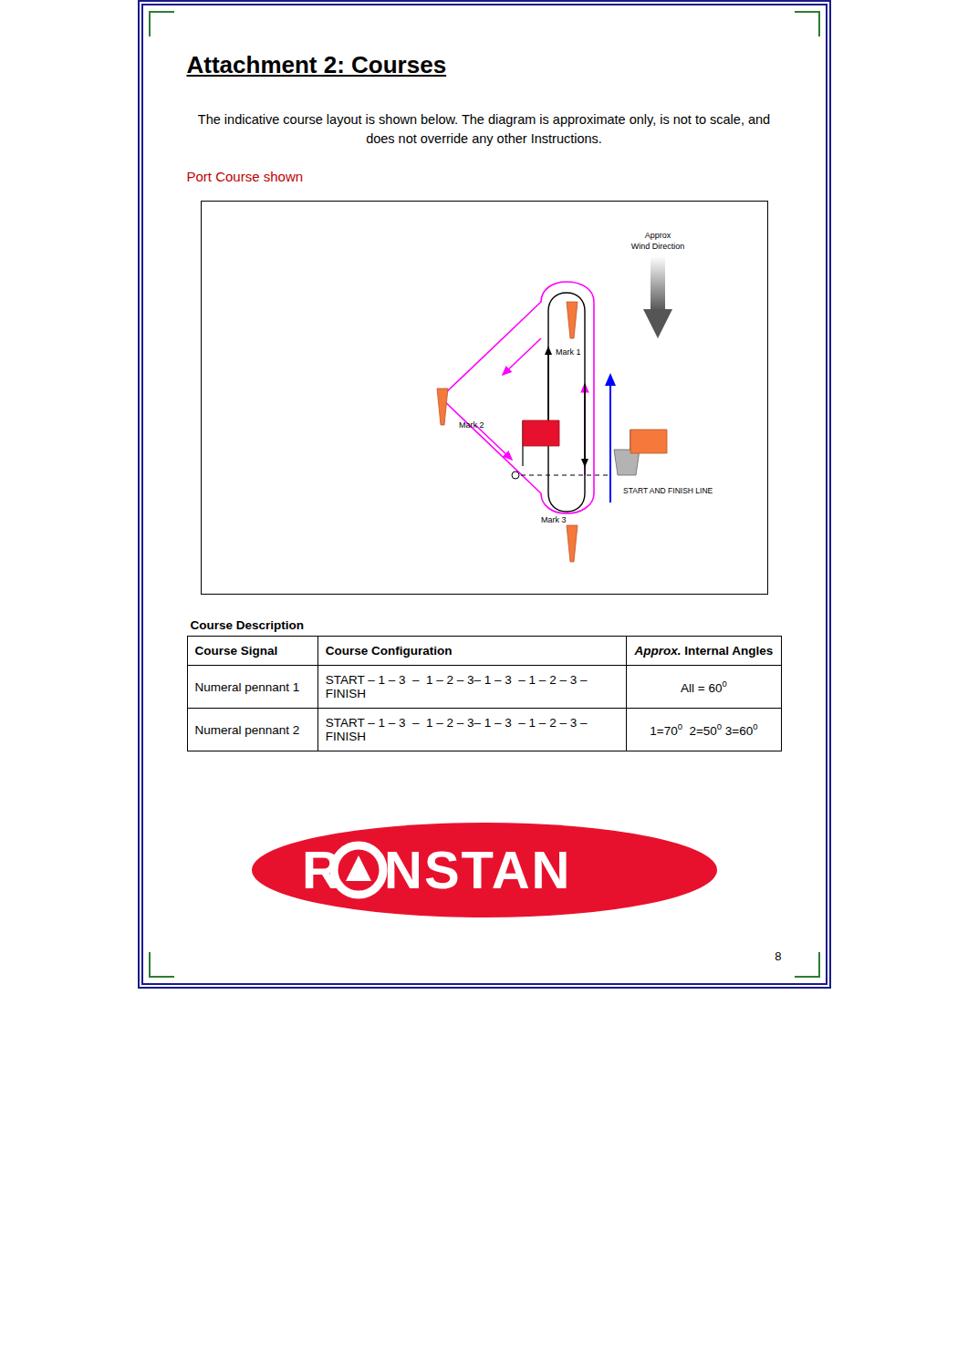Attachment 2: Courses
The indicative course layout is shown below. The diagram is approximate only, is not to scale, and does not override any other Instructions.
Port Course shown
Approx Wind Direction Mark 1 Mark 2 Mark 3 START AND FINISH LINE
Course Description
| Course Signal | Course Configuration | Approx. Internal Angles |
| --- | --- | --- |
| Numeral pennant 1 | START – 1 – 3 – 1 – 2 – 3– 1 – 3 – 1 – 2 – 3 – FINISH | All = 60 0 |
| Numeral pennant 2 | START – 1 – 3 – 1 – 2 – 3– 1 – 3 – 1 – 2 – 3 – FINISH | 1=70 0 2=50 0 3=60 0 |
R NSTAN
8